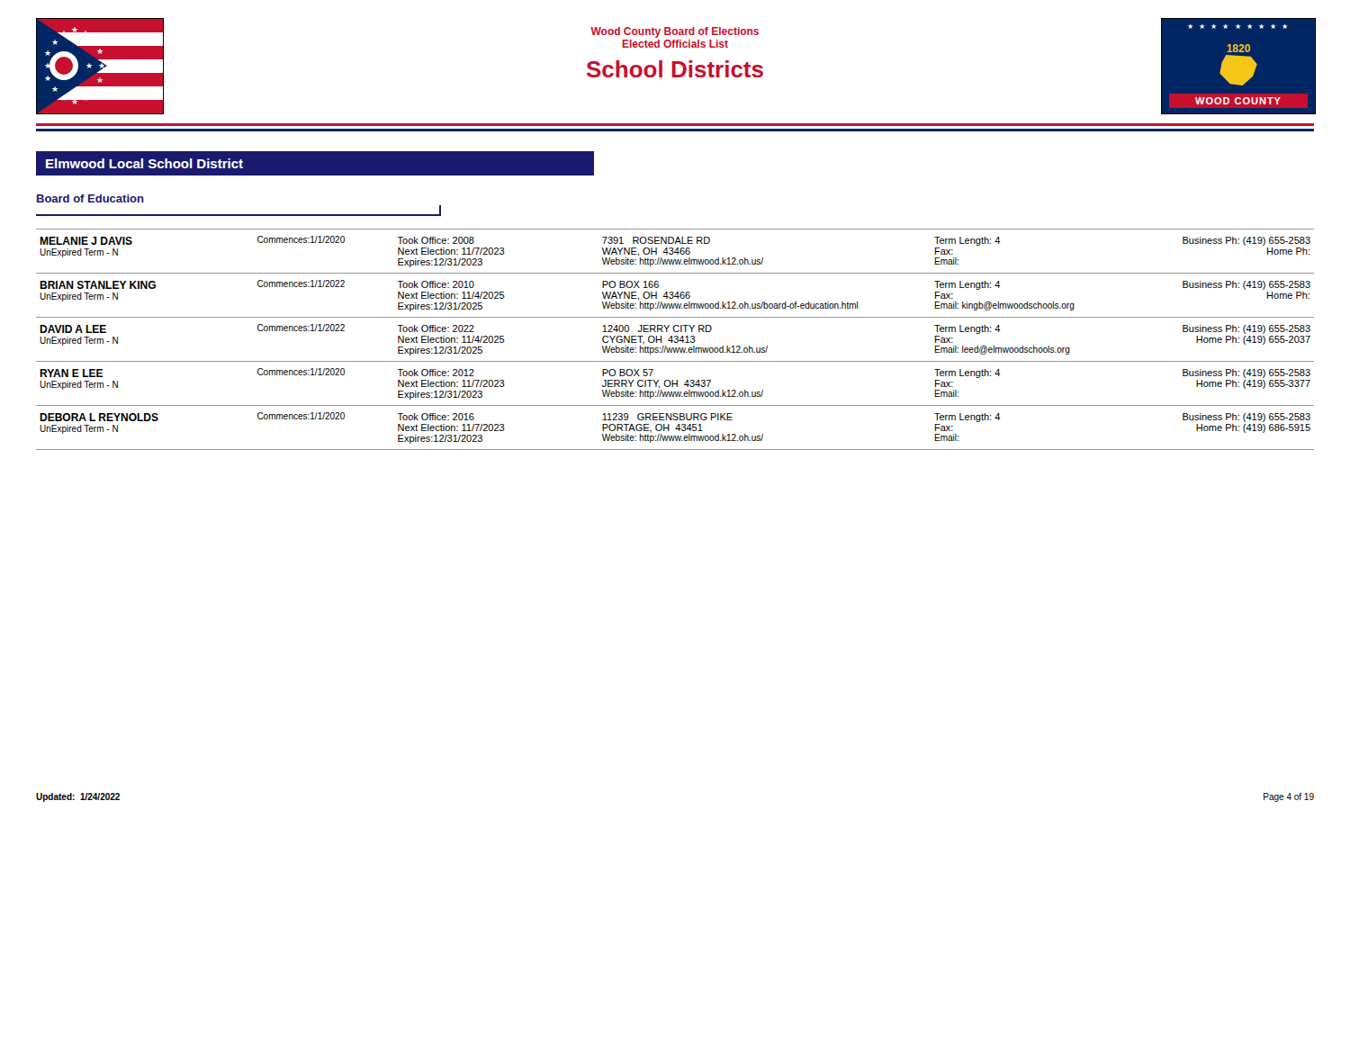★ ★ ★ ★ ★ ★ ★ ★ ★ ★ ★ ★ ★ ★ ★ ★ ★
Wood County Board of Elections
Elected Officials List
School Districts
★ ★ ★ ★ ★ ★ ★ ★ ★
1820
WOOD COUNTY
Elmwood Local School District
Board of Education
| MELANIE J DAVIS UnExpired Term - N | Commences:1/1/2020 | Took Office: 2008 Next Election: 11/7/2023 Expires:12/31/2023 | 7391 ROSENDALE RD WAYNE, OH 43466 Website: http://www.elmwood.k12.oh.us/ | Term Length: 4 Fax: Email: | Business Ph: (419) 655-2583 Home Ph: |
| BRIAN STANLEY KING UnExpired Term - N | Commences:1/1/2022 | Took Office: 2010 Next Election: 11/4/2025 Expires:12/31/2025 | PO BOX 166 WAYNE, OH 43466 Website: http://www.elmwood.k12.oh.us/board-of-education.html | Term Length: 4 Fax: Email: kingb@elmwoodschools.org | Business Ph: (419) 655-2583 Home Ph: |
| DAVID A LEE UnExpired Term - N | Commences:1/1/2022 | Took Office: 2022 Next Election: 11/4/2025 Expires:12/31/2025 | 12400 JERRY CITY RD CYGNET, OH 43413 Website: https://www.elmwood.k12.oh.us/ | Term Length: 4 Fax: Email: leed@elmwoodschools.org | Business Ph: (419) 655-2583 Home Ph: (419) 655-2037 |
| RYAN E LEE UnExpired Term - N | Commences:1/1/2020 | Took Office: 2012 Next Election: 11/7/2023 Expires:12/31/2023 | PO BOX 57 JERRY CITY, OH 43437 Website: http://www.elmwood.k12.oh.us/ | Term Length: 4 Fax: Email: | Business Ph: (419) 655-2583 Home Ph: (419) 655-3377 |
| DEBORA L REYNOLDS UnExpired Term - N | Commences:1/1/2020 | Took Office: 2016 Next Election: 11/7/2023 Expires:12/31/2023 | 11239 GREENSBURG PIKE PORTAGE, OH 43451 Website: http://www.elmwood.k12.oh.us/ | Term Length: 4 Fax: Email: | Business Ph: (419) 655-2583 Home Ph: (419) 686-5915 |
Updated: 1/24/2022
Page 4 of 19